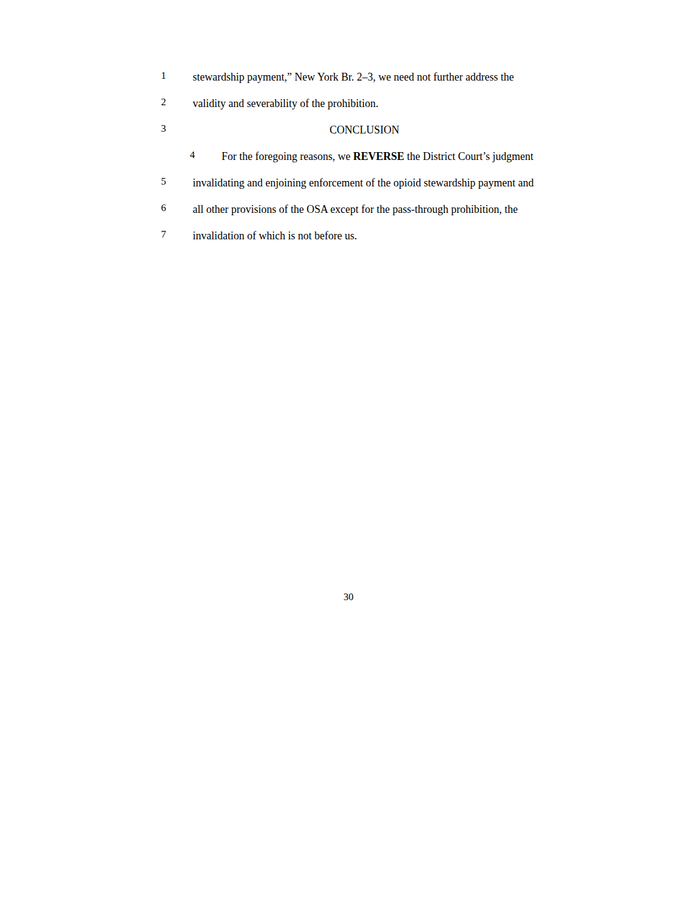stewardship payment,” New York Br. 2–3, we need not further address the
validity and severability of the prohibition.
CONCLUSION
For the foregoing reasons, we REVERSE the District Court’s judgment
invalidating and enjoining enforcement of the opioid stewardship payment and
all other provisions of the OSA except for the pass-through prohibition, the
invalidation of which is not before us.
30